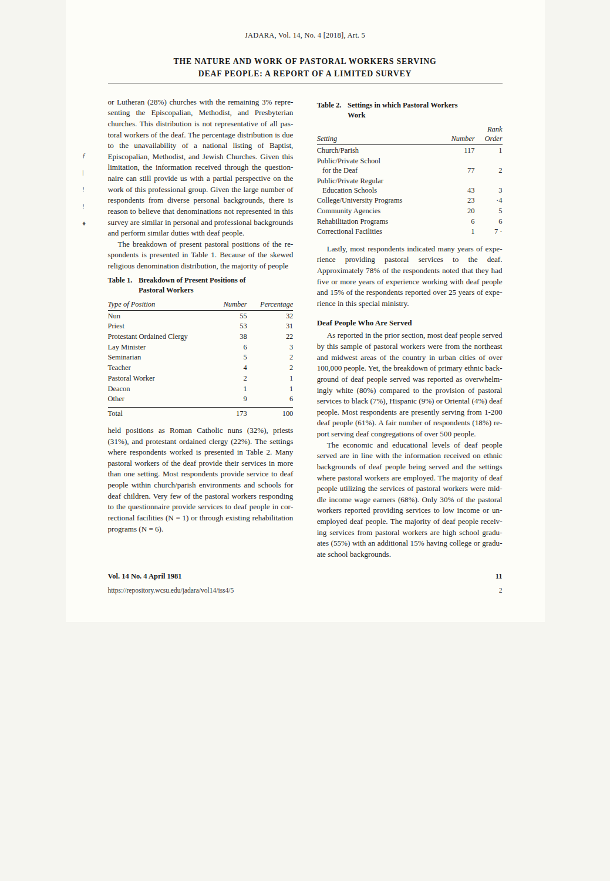ƒ | ! ! ♦
JADARA, Vol. 14, No. 4 [2018], Art. 5
The Nature and Work of Pastoral Workers Serving
Deaf People: A Report of a Limited Survey
or Lutheran (28%) churches with the remaining 3% representing the Episcopalian, Methodist, and Presbyterian churches. This distribution is not representative of all pastoral workers of the deaf. The percentage distribution is due to the unavailability of a national listing of Baptist, Episcopalian, Methodist, and Jewish Churches. Given this limitation, the information received through the questionnaire can still provide us with a partial perspective on the work of this professional group. Given the large number of respondents from diverse personal backgrounds, there is reason to believe that denominations not represented in this survey are similar in personal and professional backgrounds and perform similar duties with deaf people.
The breakdown of present pastoral positions of the respondents is presented in Table 1. Because of the skewed religious denomination distribution, the majority of people
Table 1. Breakdown of Present Positions of Pastoral Workers
| Type of Position | Number | Percentage |
| --- | --- | --- |
| Nun | 55 | 32 |
| Priest | 53 | 31 |
| Protestant Ordained Clergy | 38 | 22 |
| Lay Minister | 6 | 3 |
| Seminarian | 5 | 2 |
| Teacher | 4 | 2 |
| Pastoral Worker | 2 | 1 |
| Deacon | 1 | 1 |
| Other | 9 | 6 |
| Total | 173 | 100 |
held positions as Roman Catholic nuns (32%), priests (31%), and protestant ordained clergy (22%). The settings where respondents worked is presented in Table 2. Many pastoral workers of the deaf provide their services in more than one setting. Most respondents provide service to deaf people within church/parish environments and schools for deaf children. Very few of the pastoral workers responding to the questionnaire provide services to deaf people in correctional facilities (N = 1) or through existing rehabilitation programs (N = 6).
Table 2. Settings in which Pastoral Workers Work
| Setting | Number | Rank Order |
| --- | --- | --- |
| Church/Parish | 117 | 1 |
| Public/Private School for the Deaf | 77 | 2 |
| Public/Private Regular Education Schools | 43 | 3 |
| College/University Programs | 23 | ·4 |
| Community Agencies | 20 | 5 |
| Rehabilitation Programs | 6 | 6 |
| Correctional Facilities | 1 | 7 · |
Lastly, most respondents indicated many years of experience providing pastoral services to the deaf. Approximately 78% of the respondents noted that they had five or more years of experience working with deaf people and 15% of the respondents reported over 25 years of experience in this special ministry.
Deaf People Who Are Served
As reported in the prior section, most deaf people served by this sample of pastoral workers were from the northeast and midwest areas of the country in urban cities of over 100,000 people. Yet, the breakdown of primary ethnic background of deaf people served was reported as overwhelmingly white (80%) compared to the provision of pastoral services to black (7%), Hispanic (9%) or Oriental (4%) deaf people. Most respondents are presently serving from 1-200 deaf people (61%). A fair number of respondents (18%) report serving deaf congregations of over 500 people.
The economic and educational levels of deaf people served are in line with the information received on ethnic backgrounds of deaf people being served and the settings where pastoral workers are employed. The majority of deaf people utilizing the services of pastoral workers were middle income wage earners (68%). Only 30% of the pastoral workers reported providing services to low income or unemployed deaf people. The majority of deaf people receiving services from pastoral workers are high school graduates (55%) with an additional 15% having college or graduate school backgrounds.
Vol. 14 No. 4 April 1981
11
https://repository.wcsu.edu/jadara/vol14/iss4/5
2